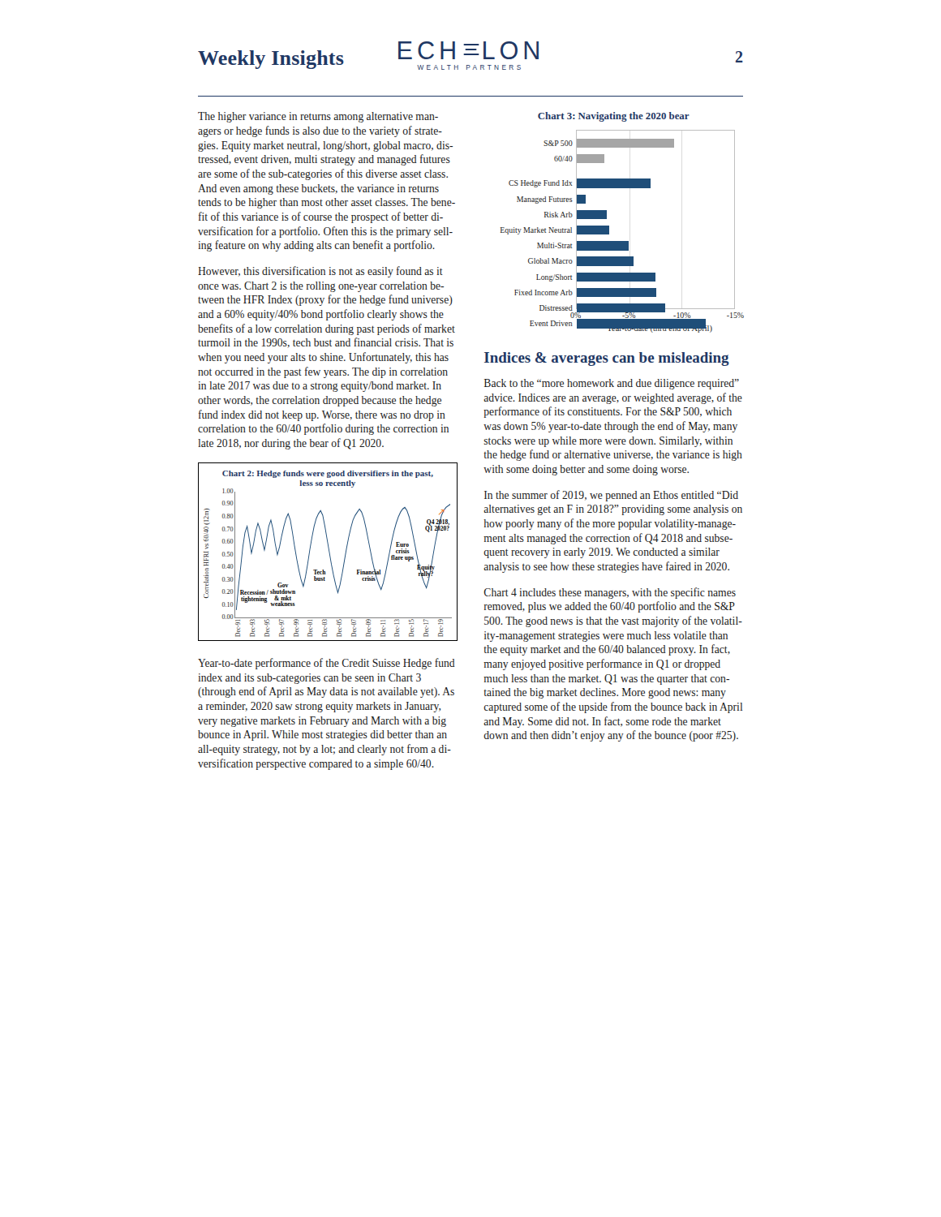Weekly Insights
ECH LON
WEALTH PARTNERS
2
The higher variance in returns among alternative managers or hedge funds is also due to the variety of strategies. Equity market neutral, long/short, global macro, distressed, event driven, multi strategy and managed futures are some of the sub-categories of this diverse asset class. And even among these buckets, the variance in returns tends to be higher than most other asset classes. The benefit of this variance is of course the prospect of better diversification for a portfolio. Often this is the primary selling feature on why adding alts can benefit a portfolio.
However, this diversification is not as easily found as it once was. Chart 2 is the rolling one-year correlation between the HFR Index (proxy for the hedge fund universe) and a 60% equity/40% bond portfolio clearly shows the benefits of a low correlation during past periods of market turmoil in the 1990s, tech bust and financial crisis. That is when you need your alts to shine. Unfortunately, this has not occurred in the past few years. The dip in correlation in late 2017 was due to a strong equity/bond market. In other words, the correlation dropped because the hedge fund index did not keep up. Worse, there was no drop in correlation to the 60/40 portfolio during the correction in late 2018, nor during the bear of Q1 2020.
Chart 2: Hedge funds were good diversifiers in the past,
less so recently
Correlation HFRI vs 60/40 (12m)
1.00 0.90 0.80 0.70 0.60 0.50 0.40 0.30 0.20 0.10 0.00
Recession /
tightening
Gov
shutdown
& mkt
weakness
Tech
bust
Financial
crisis
Euro
crisis
flare ups
Equity
rally?
Q4 2018,
Q1 2020?
↗
Dec-91 Dec-93 Dec-95 Dec-97 Dec-99 Dec-01 Dec-03 Dec-05 Dec-07 Dec-09 Dec-11 Dec-13 Dec-15 Dec-17 Dec-19
Year-to-date performance of the Credit Suisse Hedge fund index and its sub-categories can be seen in Chart 3 (through end of April as May data is not available yet). As a reminder, 2020 saw strong equity markets in January, very negative markets in February and March with a big bounce in April. While most strategies did better than an all-equity strategy, not by a lot; and clearly not from a diversification perspective compared to a simple 60/40.
Chart 3: Navigating the 2020 bear
S&P 500
60/40
CS Hedge Fund Idx
Managed Futures
Risk Arb
Equity Market Neutral
Multi-Strat
Global Macro
Long/Short
Fixed Income Arb
Distressed
Event Driven
0% -5% -10% -15%
Year-to-date (thru end of April)
Indices & averages can be misleading
Back to the “more homework and due diligence required” advice. Indices are an average, or weighted average, of the performance of its constituents. For the S&P 500, which was down 5% year-to-date through the end of May, many stocks were up while more were down. Similarly, within the hedge fund or alternative universe, the variance is high with some doing better and some doing worse.
In the summer of 2019, we penned an Ethos entitled “Did alternatives get an F in 2018?” providing some analysis on how poorly many of the more popular volatility-management alts managed the correction of Q4 2018 and subsequent recovery in early 2019. We conducted a similar analysis to see how these strategies have faired in 2020.
Chart 4 includes these managers, with the specific names removed, plus we added the 60/40 portfolio and the S&P 500. The good news is that the vast majority of the volatility-management strategies were much less volatile than the equity market and the 60/40 balanced proxy. In fact, many enjoyed positive performance in Q1 or dropped much less than the market. Q1 was the quarter that contained the big market declines. More good news: many captured some of the upside from the bounce back in April and May. Some did not. In fact, some rode the market down and then didn’t enjoy any of the bounce (poor #25).